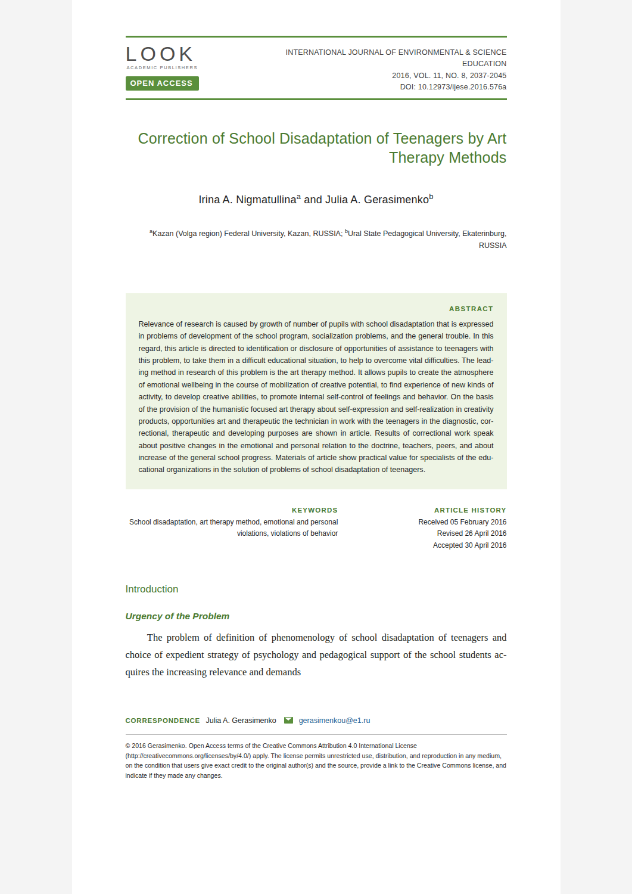LOOK
Academic Publishers
OPEN ACCESS
INTERNATIONAL JOURNAL OF ENVIRONMENTAL & SCIENCE EDUCATION
2016, VOL. 11, NO. 8, 2037-2045
DOI: 10.12973/ijese.2016.576a
Correction of School Disadaptation of Teenagers by Art Therapy Methods
Irina A. Nigmatullinaa and Julia A. Gerasimenkob
aKazan (Volga region) Federal University, Kazan, RUSSIA; bUral State Pedagogical University, Ekaterinburg, RUSSIA
ABSTRACT
Relevance of research is caused by growth of number of pupils with school disadaptation that is expressed in problems of development of the school program, socialization problems, and the general trouble. In this regard, this article is directed to identification or disclosure of opportunities of assistance to teenagers with this problem, to take them in a difficult educational situation, to help to overcome vital difficulties. The leading method in research of this problem is the art therapy method. It allows pupils to create the atmosphere of emotional wellbeing in the course of mobilization of creative potential, to find experience of new kinds of activity, to develop creative abilities, to promote internal self-control of feelings and behavior. On the basis of the provision of the humanistic focused art therapy about self-expression and self-realization in creativity products, opportunities art and therapeutic the technician in work with the teenagers in the diagnostic, correctional, therapeutic and developing purposes are shown in article. Results of correctional work speak about positive changes in the emotional and personal relation to the doctrine, teachers, peers, and about increase of the general school progress. Materials of article show practical value for specialists of the educational organizations in the solution of problems of school disadaptation of teenagers.
KEYWORDS School disadaptation, art therapy method, emotional and personal violations, violations of behavior
ARTICLE HISTORY Received 05 February 2016
Revised 26 April 2016
Accepted 30 April 2016
Introduction
Urgency of the Problem
The problem of definition of phenomenology of school disadaptation of teenagers and choice of expedient strategy of psychology and pedagogical support of the school students acquires the increasing relevance and demands
CORRESPONDENCE Julia A. Gerasimenko gerasimenkou@e1.ru
© 2016 Gerasimenko. Open Access terms of the Creative Commons Attribution 4.0 International License (http://creativecommons.org/licenses/by/4.0/) apply. The license permits unrestricted use, distribution, and reproduction in any medium, on the condition that users give exact credit to the original author(s) and the source, provide a link to the Creative Commons license, and indicate if they made any changes.